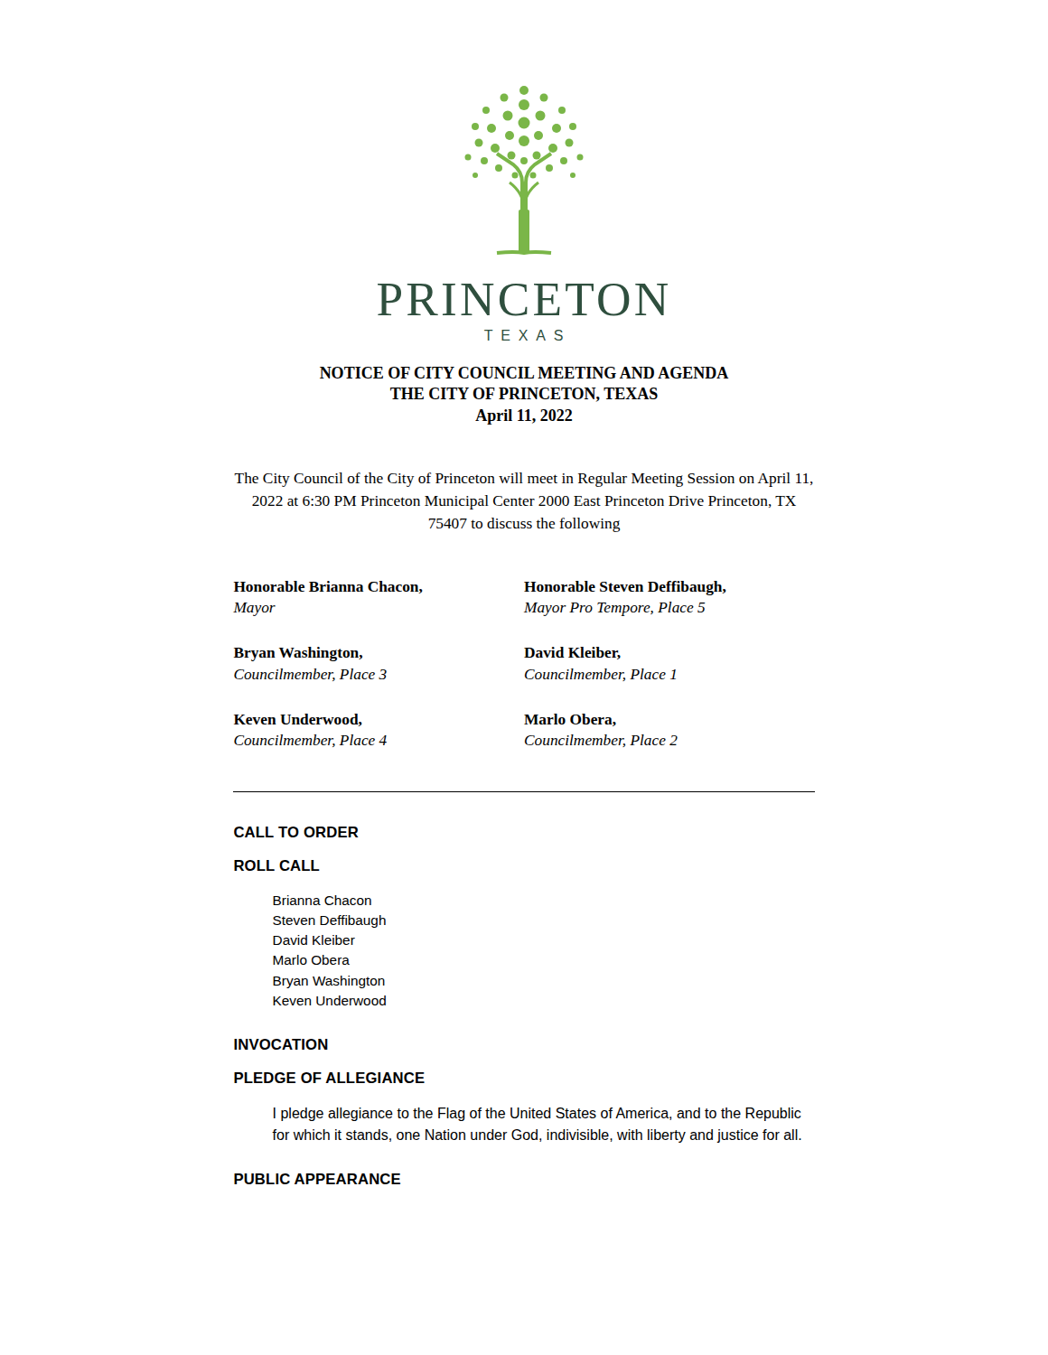PRINCETON
TEXAS
NOTICE OF CITY COUNCIL MEETING AND AGENDA THE CITY OF PRINCETON, TEXAS April 11, 2022
The City Council of the City of Princeton will meet in Regular Meeting Session on April 11, 2022 at 6:30 PM Princeton Municipal Center 2000 East Princeton Drive Princeton, TX 75407 to discuss the following
| Honorable Brianna Chacon, Mayor | Honorable Steven Deffibaugh, Mayor Pro Tempore, Place 5 |
| Bryan Washington, Councilmember, Place 3 | David Kleiber, Councilmember, Place 1 |
| Keven Underwood, Councilmember, Place 4 | Marlo Obera, Councilmember, Place 2 |
CALL TO ORDER
ROLL CALL
Brianna Chacon
Steven Deffibaugh
David Kleiber
Marlo Obera
Bryan Washington
Keven Underwood
INVOCATION
PLEDGE OF ALLEGIANCE
I pledge allegiance to the Flag of the United States of America, and to the Republic for which it stands, one Nation under God, indivisible, with liberty and justice for all.
PUBLIC APPEARANCE